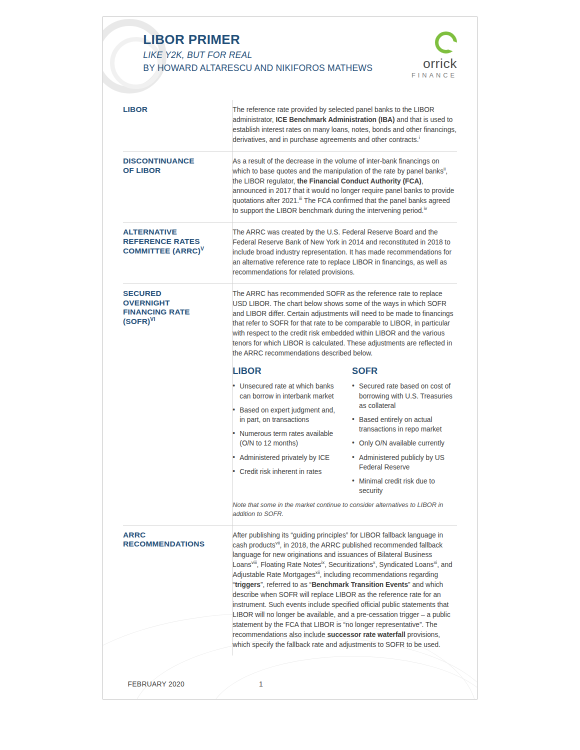LIBOR PRIMER
LIKE Y2K, BUT FOR REAL
BY HOWARD ALTARESCU AND NIKIFOROS MATHEWS
orrick
FINANCE
| LIBOR | The reference rate provided by selected panel banks to the LIBOR administrator, ICE Benchmark Administration (IBA) and that is used to establish interest rates on many loans, notes, bonds and other financings, derivatives, and in purchase agreements and other contracts. i |
| DISCONTINUANCE OF LIBOR | As a result of the decrease in the volume of inter-bank financings on which to base quotes and the manipulation of the rate by panel banks ii , the LIBOR regulator, the Financial Conduct Authority (FCA) , announced in 2017 that it would no longer require panel banks to provide quotations after 2021. iii The FCA confirmed that the panel banks agreed to support the LIBOR benchmark during the intervening period. iv |
| ALTERNATIVE REFERENCE RATES COMMITTEE (ARRC) V | The ARRC was created by the U.S. Federal Reserve Board and the Federal Reserve Bank of New York in 2014 and reconstituted in 2018 to include broad industry representation. It has made recommendations for an alternative reference rate to replace LIBOR in financings, as well as recommendations for related provisions. |
| SECURED OVERNIGHT FINANCING RATE (SOFR) VI | The ARRC has recommended SOFR as the reference rate to replace USD LIBOR. The chart below shows some of the ways in which SOFR and LIBOR differ. Certain adjustments will need to be made to financings that refer to SOFR for that rate to be comparable to LIBOR, in particular with respect to the credit risk embedded within LIBOR and the various tenors for which LIBOR is calculated. These adjustments are reflected in the ARRC recommendations described below. LIBOR Unsecured rate at which banks can borrow in interbank market Based on expert judgment and, in part, on transactions Numerous term rates available (O/N to 12 months) Administered privately by ICE Credit risk inherent in rates SOFR Secured rate based on cost of borrowing with U.S. Treasuries as collateral Based entirely on actual transactions in repo market Only O/N available currently Administered publicly by US Federal Reserve Minimal credit risk due to security Note that some in the market continue to consider alternatives to LIBOR in addition to SOFR. |
| ARRC RECOMMENDATIONS | After publishing its “guiding principles” for LIBOR fallback language in cash products vii , in 2018, the ARRC published recommended fallback language for new originations and issuances of Bilateral Business Loans viii , Floating Rate Notes ix , Securitizations x , Syndicated Loans xi , and Adjustable Rate Mortgages xii , including recommendations regarding “ triggers ”, referred to as “ Benchmark Transition Events ” and which describe when SOFR will replace LIBOR as the reference rate for an instrument. Such events include specified official public statements that LIBOR will no longer be available, and a pre-cessation trigger – a public statement by the FCA that LIBOR is “no longer representative”. The recommendations also include successor rate waterfall provisions, which specify the fallback rate and adjustments to SOFR to be used. |
FEBRUARY 2020 1